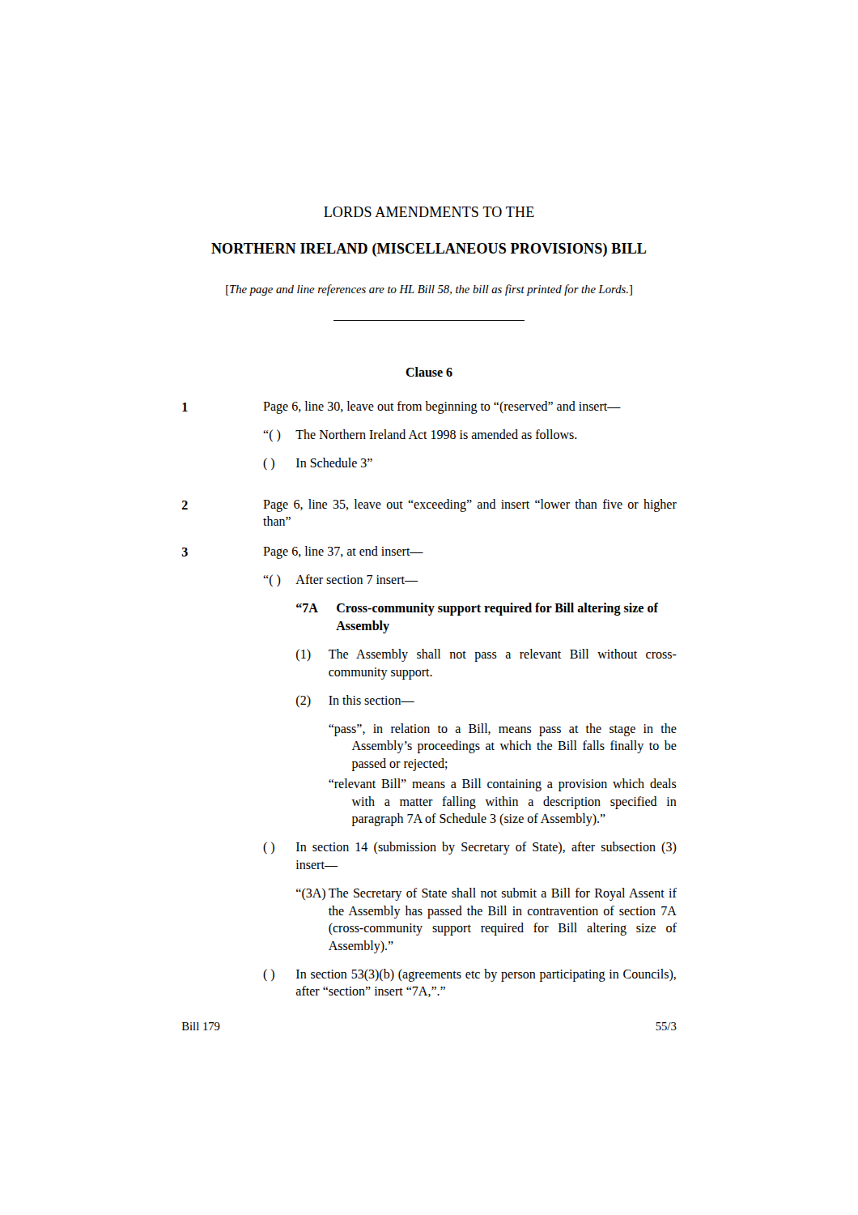LORDS AMENDMENTS TO THE
NORTHERN IRELAND (MISCELLANEOUS PROVISIONS) BILL
[The page and line references are to HL Bill 58, the bill as first printed for the Lords.]
Clause 6
1
Page 6, line 30, leave out from beginning to “(reserved” and insert—
“( )
The Northern Ireland Act 1998 is amended as follows.
( )
In Schedule 3”
2
Page 6, line 35, leave out “exceeding” and insert “lower than five or higher than”
3
Page 6, line 37, at end insert—
“( )
After section 7 insert—
“7A
Cross-community support required for Bill altering size of Assembly
(1)
The Assembly shall not pass a relevant Bill without cross-community support.
(2)
In this section—
“pass”, in relation to a Bill, means pass at the stage in the Assembly’s proceedings at which the Bill falls finally to be passed or rejected;
“relevant Bill” means a Bill containing a provision which deals with a matter falling within a description specified in paragraph 7A of Schedule 3 (size of Assembly).”
( )
In section 14 (submission by Secretary of State), after subsection (3) insert—
“(3A)
The Secretary of State shall not submit a Bill for Royal Assent if the Assembly has passed the Bill in contravention of section 7A (cross-community support required for Bill altering size of Assembly).”
( )
In section 53(3)(b) (agreements etc by person participating in Councils), after “section” insert “7A,”.”
Bill 179
55/3